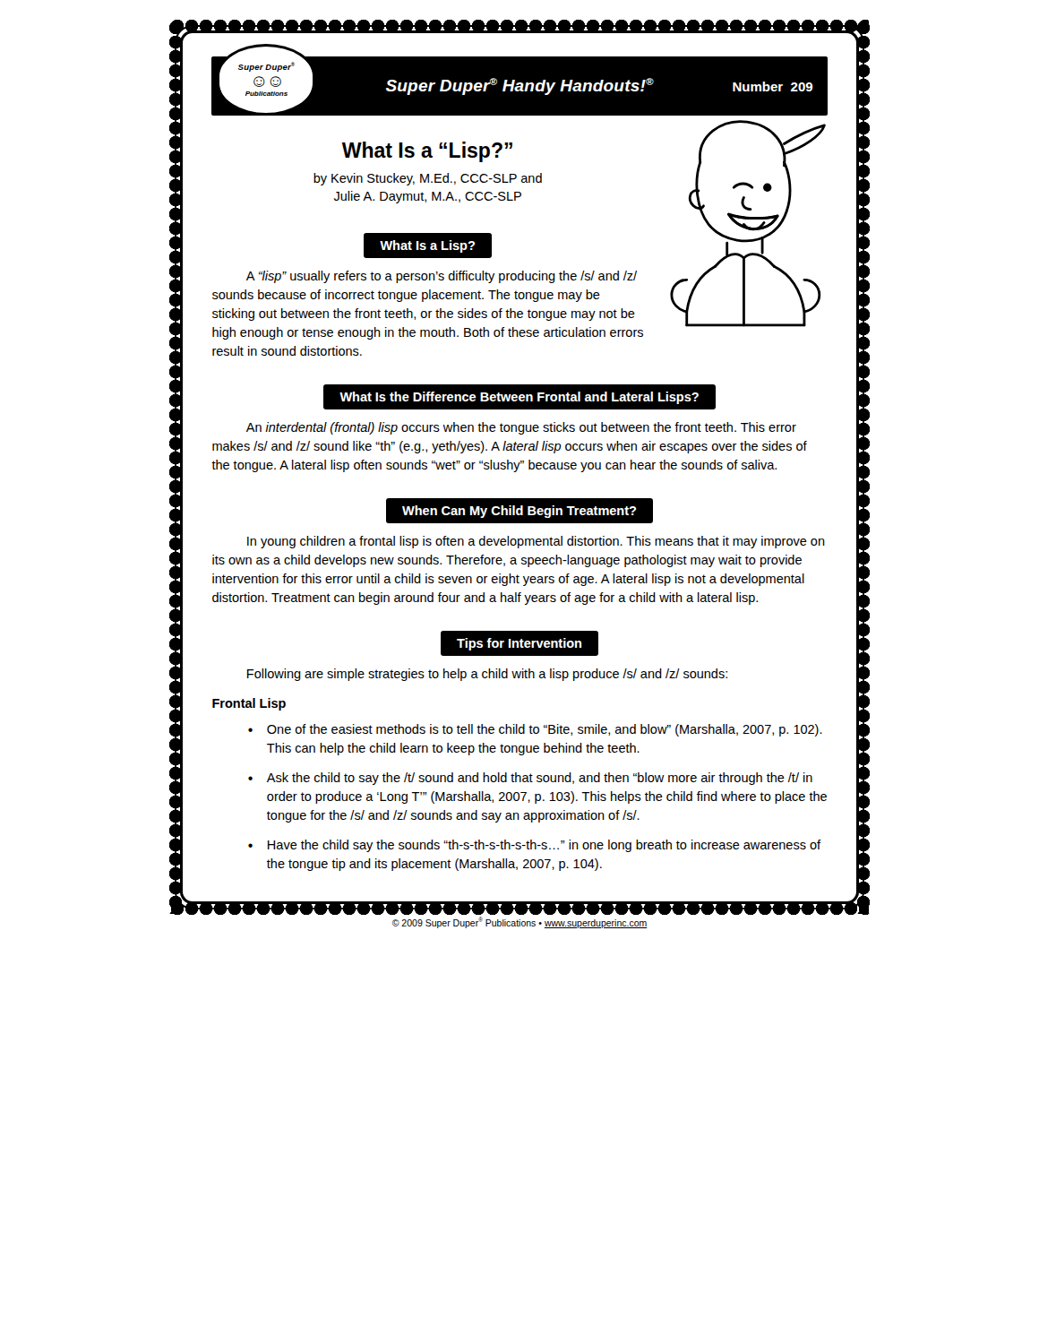Super Duper® ☺☺ Publications
Super Duper® Handy Handouts!®
Number 209
What Is a “Lisp?”
by Kevin Stuckey, M.Ed., CCC-SLP and
Julie A. Daymut, M.A., CCC-SLP
What Is a Lisp?
A “lisp” usually refers to a person’s difficulty producing the /s/ and /z/ sounds because of incorrect tongue placement. The tongue may be sticking out between the front teeth, or the sides of the tongue may not be high enough or tense enough in the mouth. Both of these articulation errors result in sound distortions.
What Is the Difference Between Frontal and Lateral Lisps?
An interdental (frontal) lisp occurs when the tongue sticks out between the front teeth. This error makes /s/ and /z/ sound like “th” (e.g., yeth/yes). A lateral lisp occurs when air escapes over the sides of the tongue. A lateral lisp often sounds “wet” or “slushy” because you can hear the sounds of saliva.
When Can My Child Begin Treatment?
In young children a frontal lisp is often a developmental distortion. This means that it may improve on its own as a child develops new sounds. Therefore, a speech-language pathologist may wait to provide intervention for this error until a child is seven or eight years of age. A lateral lisp is not a developmental distortion. Treatment can begin around four and a half years of age for a child with a lateral lisp.
Tips for Intervention
Following are simple strategies to help a child with a lisp produce /s/ and /z/ sounds:
Frontal Lisp
One of the easiest methods is to tell the child to “Bite, smile, and blow” (Marshalla, 2007, p. 102). This can help the child learn to keep the tongue behind the teeth.
Ask the child to say the /t/ sound and hold that sound, and then “blow more air through the /t/ in order to produce a ‘Long T’” (Marshalla, 2007, p. 103). This helps the child find where to place the tongue for the /s/ and /z/ sounds and say an approximation of /s/.
Have the child say the sounds “th-s-th-s-th-s-th-s…” in one long breath to increase awareness of the tongue tip and its placement (Marshalla, 2007, p. 104).
© 2009 Super Duper® Publications • www.superduperinc.com